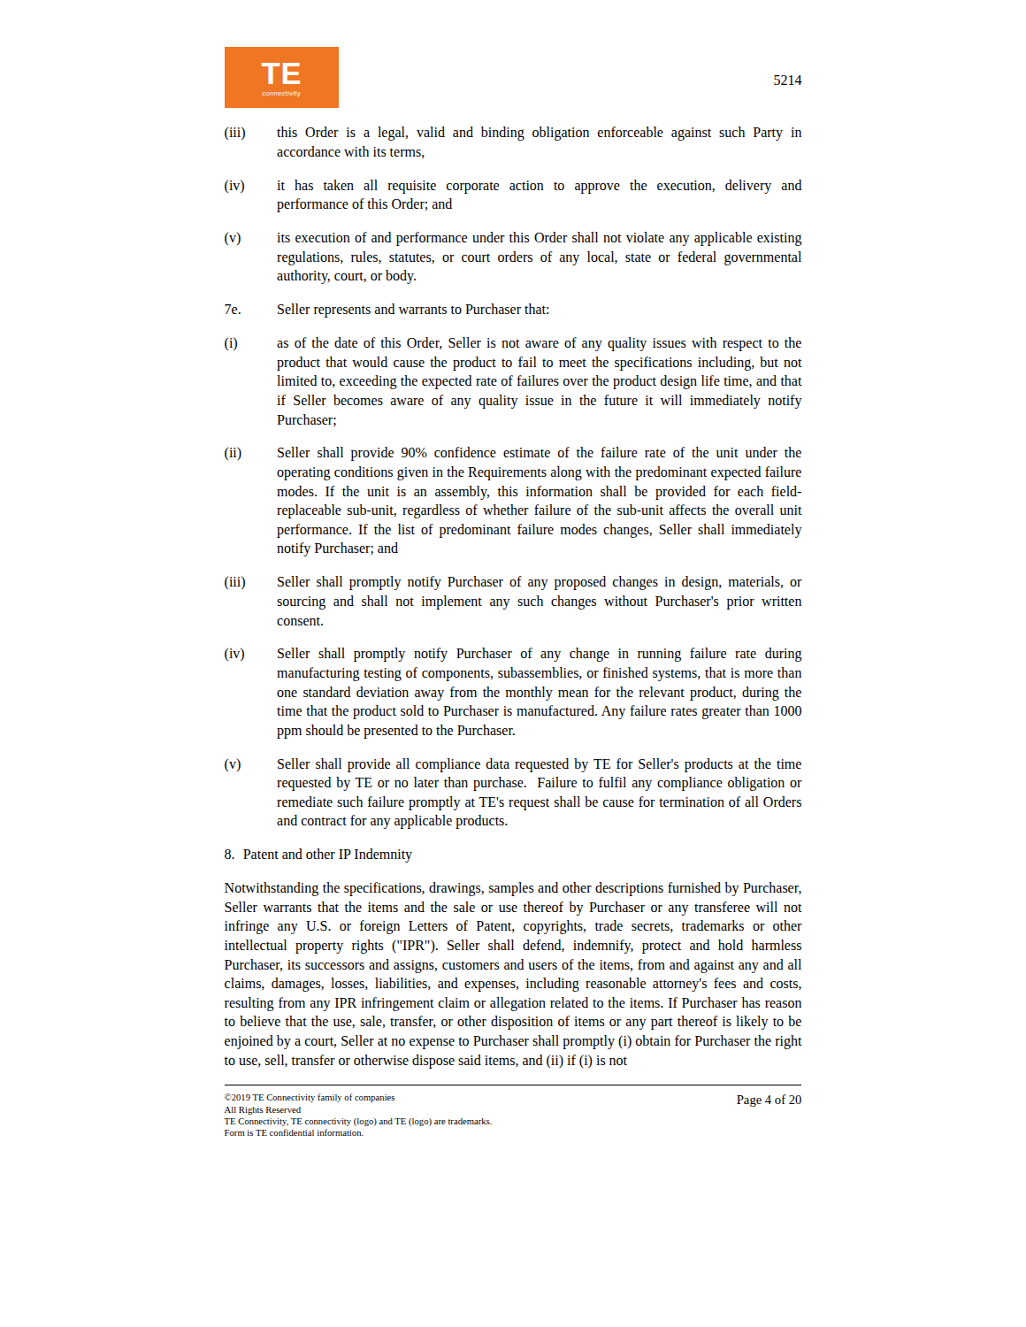TE connectivity
5214
(iii)
this Order is a legal, valid and binding obligation enforceable against such Party in accordance with its terms,
(iv)
it has taken all requisite corporate action to approve the execution, delivery and performance of this Order; and
(v)
its execution of and performance under this Order shall not violate any applicable existing regulations, rules, statutes, or court orders of any local, state or federal governmental authority, court, or body.
7e.
Seller represents and warrants to Purchaser that:
(i)
as of the date of this Order, Seller is not aware of any quality issues with respect to the product that would cause the product to fail to meet the specifications including, but not limited to, exceeding the expected rate of failures over the product design life time, and that if Seller becomes aware of any quality issue in the future it will immediately notify Purchaser;
(ii)
Seller shall provide 90% confidence estimate of the failure rate of the unit under the operating conditions given in the Requirements along with the predominant expected failure modes. If the unit is an assembly, this information shall be provided for each field-replaceable sub-unit, regardless of whether failure of the sub-unit affects the overall unit performance. If the list of predominant failure modes changes, Seller shall immediately notify Purchaser; and
(iii)
Seller shall promptly notify Purchaser of any proposed changes in design, materials, or sourcing and shall not implement any such changes without Purchaser's prior written consent.
(iv)
Seller shall promptly notify Purchaser of any change in running failure rate during manufacturing testing of components, subassemblies, or finished systems, that is more than one standard deviation away from the monthly mean for the relevant product, during the time that the product sold to Purchaser is manufactured. Any failure rates greater than 1000 ppm should be presented to the Purchaser.
(v)
Seller shall provide all compliance data requested by TE for Seller's products at the time requested by TE or no later than purchase. Failure to fulfil any compliance obligation or remediate such failure promptly at TE's request shall be cause for termination of all Orders and contract for any applicable products.
8.
Patent and other IP Indemnity
Notwithstanding the specifications, drawings, samples and other descriptions furnished by Purchaser, Seller warrants that the items and the sale or use thereof by Purchaser or any transferee will not infringe any U.S. or foreign Letters of Patent, copyrights, trade secrets, trademarks or other intellectual property rights ("IPR"). Seller shall defend, indemnify, protect and hold harmless Purchaser, its successors and assigns, customers and users of the items, from and against any and all claims, damages, losses, liabilities, and expenses, including reasonable attorney's fees and costs, resulting from any IPR infringement claim or allegation related to the items. If Purchaser has reason to believe that the use, sale, transfer, or other disposition of items or any part thereof is likely to be enjoined by a court, Seller at no expense to Purchaser shall promptly (i) obtain for Purchaser the right to use, sell, transfer or otherwise dispose said items, and (ii) if (i) is not
©2019 TE Connectivity family of companies
All Rights Reserved
TE Connectivity, TE connectivity (logo) and TE (logo) are trademarks.
Form is TE confidential information.
Page 4 of 20